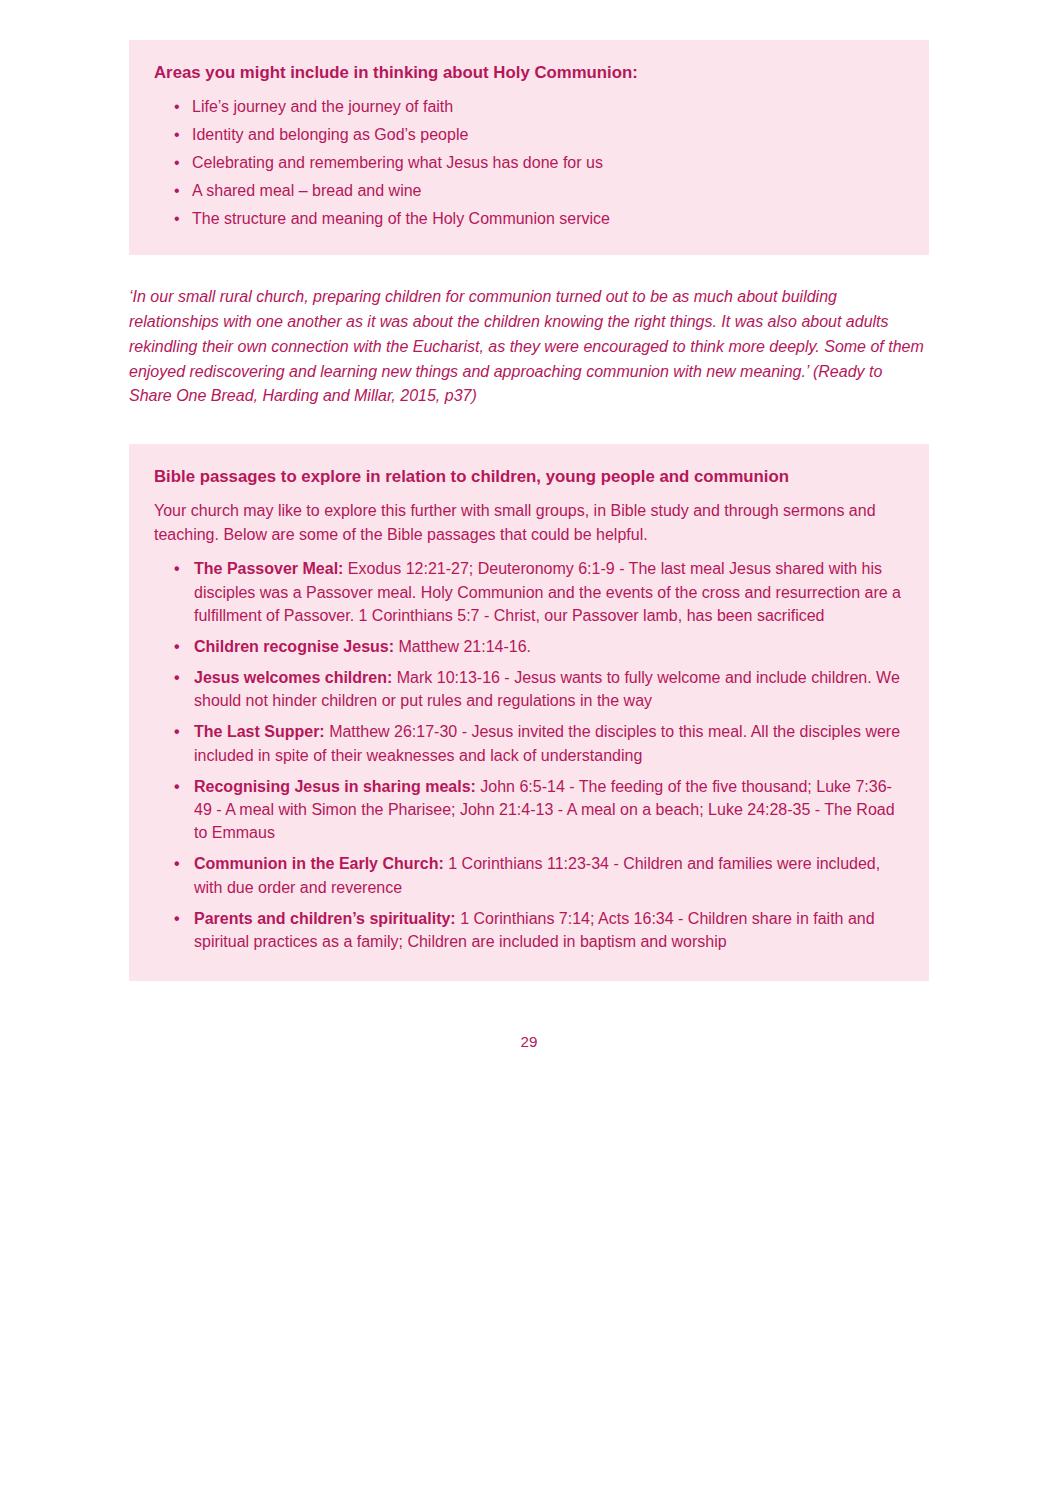Areas you might include in thinking about Holy Communion:
Life’s journey and the journey of faith
Identity and belonging as God’s people
Celebrating and remembering what Jesus has done for us
A shared meal – bread and wine
The structure and meaning of the Holy Communion service
‘In our small rural church, preparing children for communion turned out to be as much about building relationships with one another as it was about the children knowing the right things. It was also about adults rekindling their own connection with the Eucharist, as they were encouraged to think more deeply. Some of them enjoyed rediscovering and learning new things and approaching communion with new meaning.’ (Ready to Share One Bread, Harding and Millar, 2015, p37)
Bible passages to explore in relation to children, young people and communion
Your church may like to explore this further with small groups, in Bible study and through sermons and teaching. Below are some of the Bible passages that could be helpful.
The Passover Meal: Exodus 12:21-27; Deuteronomy 6:1-9 - The last meal Jesus shared with his disciples was a Passover meal. Holy Communion and the events of the cross and resurrection are a fulfillment of Passover. 1 Corinthians 5:7 - Christ, our Passover lamb, has been sacrificed
Children recognise Jesus: Matthew 21:14-16.
Jesus welcomes children: Mark 10:13-16 - Jesus wants to fully welcome and include children. We should not hinder children or put rules and regulations in the way
The Last Supper: Matthew 26:17-30 - Jesus invited the disciples to this meal. All the disciples were included in spite of their weaknesses and lack of understanding
Recognising Jesus in sharing meals: John 6:5-14 - The feeding of the five thousand; Luke 7:36-49 - A meal with Simon the Pharisee; John 21:4-13 - A meal on a beach; Luke 24:28-35 - The Road to Emmaus
Communion in the Early Church: 1 Corinthians 11:23-34 - Children and families were included, with due order and reverence
Parents and children’s spirituality: 1 Corinthians 7:14; Acts 16:34 - Children share in faith and spiritual practices as a family; Children are included in baptism and worship
29